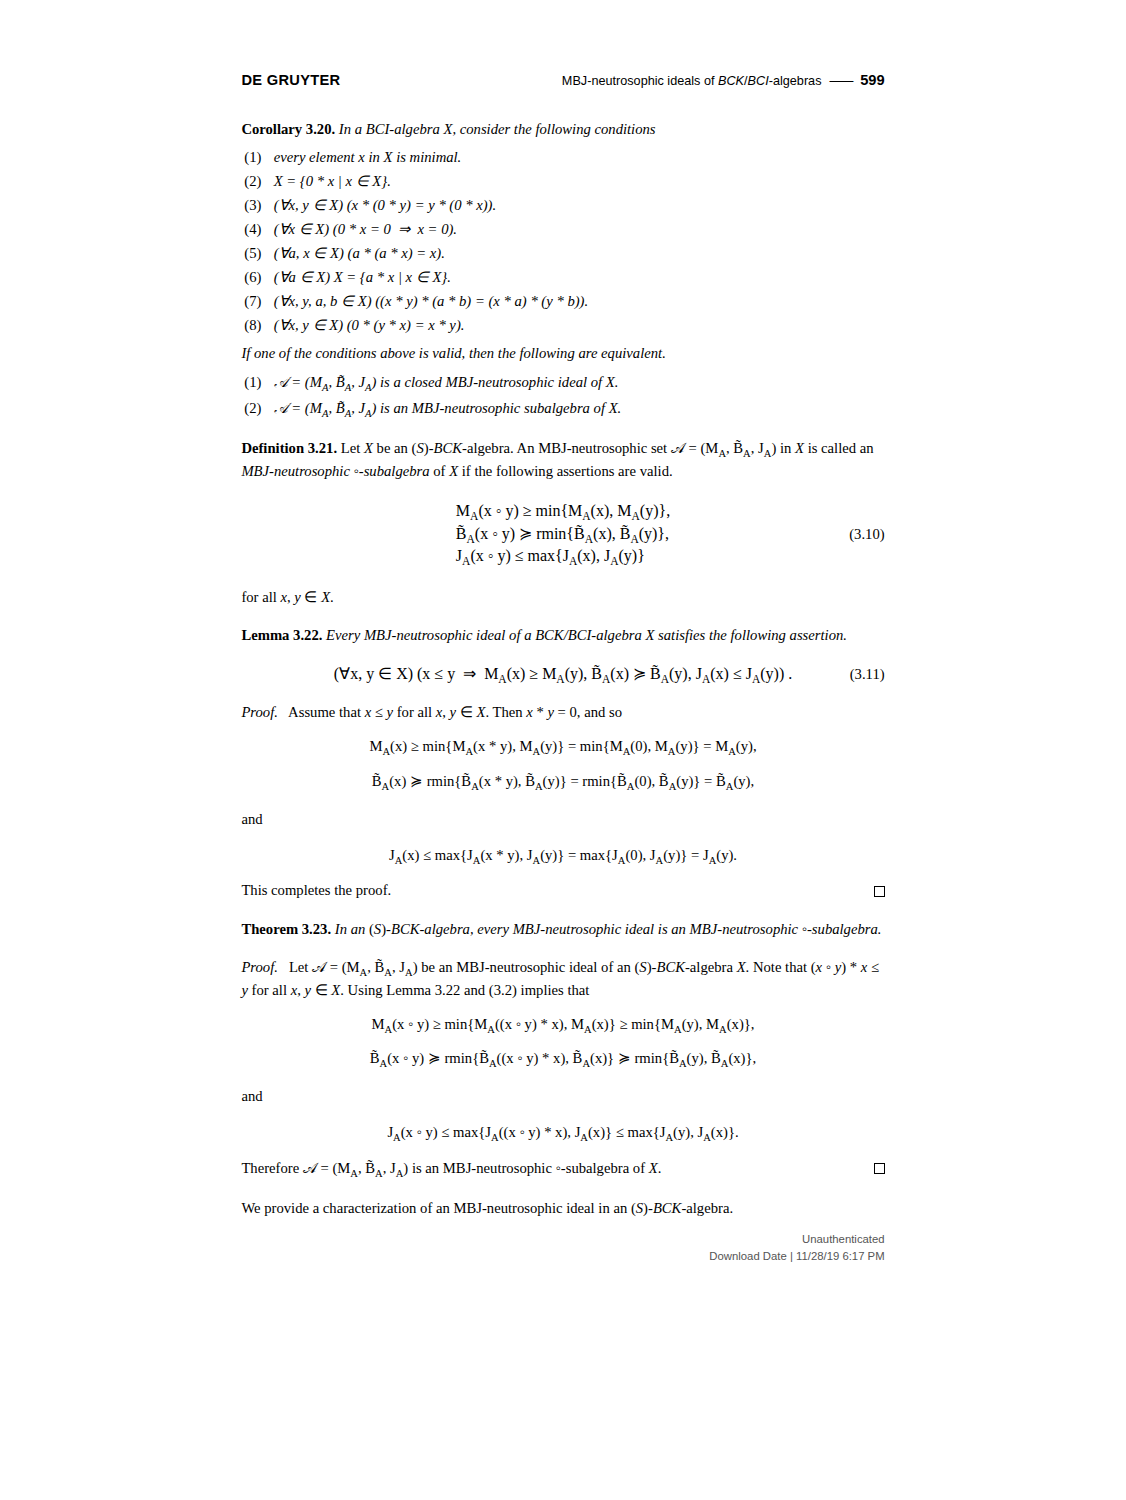DE GRUYTER
MBJ-neutrosophic ideals of BCK/BCI-algebras —— 599
Corollary 3.20. In a BCI-algebra X, consider the following conditions
every element x in X is minimal.
X = {0 * x | x ∈ X}.
(∀x, y ∈ X) (x * (0 * y) = y * (0 * x)).
(∀x ∈ X) (0 * x = 0 ⇒ x = 0).
(∀a, x ∈ X) (a * (a * x) = x).
(∀a ∈ X) X = {a * x | x ∈ X}.
(∀x, y, a, b ∈ X) ((x * y) * (a * b) = (x * a) * (y * b)).
(∀x, y ∈ X) (0 * (y * x) = x * y).
If one of the conditions above is valid, then the following are equivalent.
𝒜 = (MA, B̃A, JA) is a closed MBJ-neutrosophic ideal of X.
𝒜 = (MA, B̃A, JA) is an MBJ-neutrosophic subalgebra of X.
Definition 3.21. Let X be an (S)-BCK-algebra. An MBJ-neutrosophic set 𝒜 = (MA, B̃A, JA) in X is called an MBJ-neutrosophic ◦-subalgebra of X if the following assertions are valid.
MA(x ◦ y) ≥ min{MA(x), MA(y)},
B̃A(x ◦ y) ≽ rmin{B̃A(x), B̃A(y)},
JA(x ◦ y) ≤ max{JA(x), JA(y)}
(3.10)
for all x, y ∈ X.
Lemma 3.22. Every MBJ-neutrosophic ideal of a BCK/BCI-algebra X satisfies the following assertion.
(∀x, y ∈ X) (x ≤ y ⇒ MA(x) ≥ MA(y), B̃A(x) ≽ B̃A(y), JA(x) ≤ JA(y)) . (3.11)
Proof. Assume that x ≤ y for all x, y ∈ X. Then x * y = 0, and so
MA(x) ≥ min{MA(x * y), MA(y)} = min{MA(0), MA(y)} = MA(y),
B̃A(x) ≽ rmin{B̃A(x * y), B̃A(y)} = rmin{B̃A(0), B̃A(y)} = B̃A(y),
and
JA(x) ≤ max{JA(x * y), JA(y)} = max{JA(0), JA(y)} = JA(y).
This completes the proof.
Theorem 3.23. In an (S)-BCK-algebra, every MBJ-neutrosophic ideal is an MBJ-neutrosophic ◦-subalgebra.
Proof. Let 𝒜 = (MA, B̃A, JA) be an MBJ-neutrosophic ideal of an (S)-BCK-algebra X. Note that (x ◦ y) * x ≤ y for all x, y ∈ X. Using Lemma 3.22 and (3.2) implies that
MA(x ◦ y) ≥ min{MA((x ◦ y) * x), MA(x)} ≥ min{MA(y), MA(x)},
B̃A(x ◦ y) ≽ rmin{B̃A((x ◦ y) * x), B̃A(x)} ≽ rmin{B̃A(y), B̃A(x)},
and
JA(x ◦ y) ≤ max{JA((x ◦ y) * x), JA(x)} ≤ max{JA(y), JA(x)}.
Therefore 𝒜 = (MA, B̃A, JA) is an MBJ-neutrosophic ◦-subalgebra of X.
We provide a characterization of an MBJ-neutrosophic ideal in an (S)-BCK-algebra.
Unauthenticated
Download Date | 11/28/19 6:17 PM